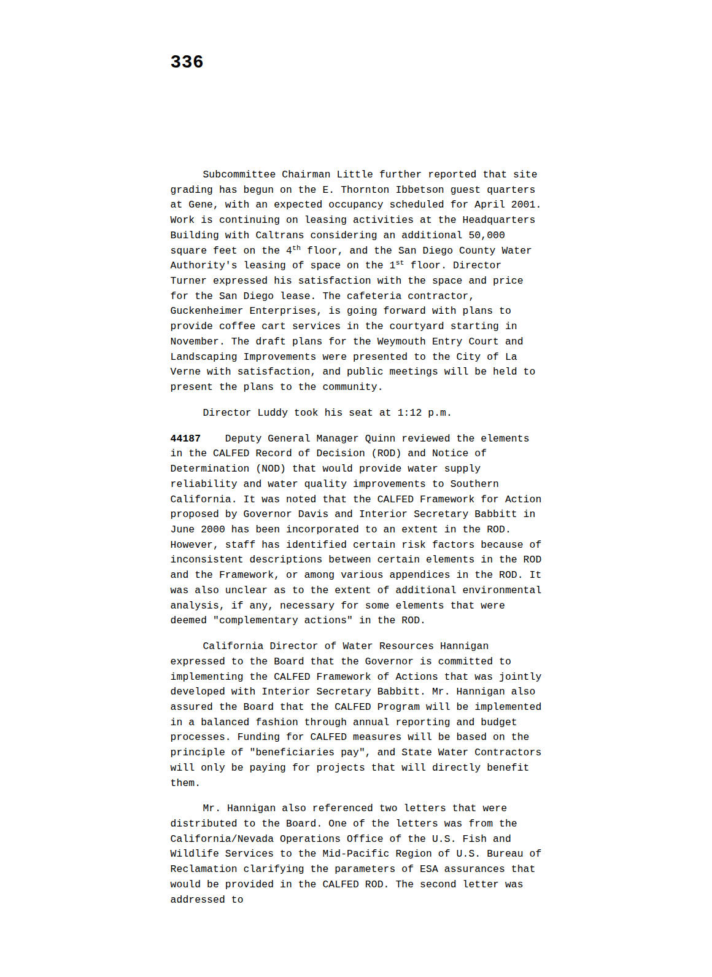336
Subcommittee Chairman Little further reported that site grading has begun on the E. Thornton Ibbetson guest quarters at Gene, with an expected occupancy scheduled for April 2001. Work is continuing on leasing activities at the Headquarters Building with Caltrans considering an additional 50,000 square feet on the 4th floor, and the San Diego County Water Authority's leasing of space on the 1st floor. Director Turner expressed his satisfaction with the space and price for the San Diego lease. The cafeteria contractor, Guckenheimer Enterprises, is going forward with plans to provide coffee cart services in the courtyard starting in November. The draft plans for the Weymouth Entry Court and Landscaping Improvements were presented to the City of La Verne with satisfaction, and public meetings will be held to present the plans to the community.
Director Luddy took his seat at 1:12 p.m.
44187 Deputy General Manager Quinn reviewed the elements in the CALFED Record of Decision (ROD) and Notice of Determination (NOD) that would provide water supply reliability and water quality improvements to Southern California. It was noted that the CALFED Framework for Action proposed by Governor Davis and Interior Secretary Babbitt in June 2000 has been incorporated to an extent in the ROD. However, staff has identified certain risk factors because of inconsistent descriptions between certain elements in the ROD and the Framework, or among various appendices in the ROD. It was also unclear as to the extent of additional environmental analysis, if any, necessary for some elements that were deemed "complementary actions" in the ROD.
California Director of Water Resources Hannigan expressed to the Board that the Governor is committed to implementing the CALFED Framework of Actions that was jointly developed with Interior Secretary Babbitt. Mr. Hannigan also assured the Board that the CALFED Program will be implemented in a balanced fashion through annual reporting and budget processes. Funding for CALFED measures will be based on the principle of "beneficiaries pay", and State Water Contractors will only be paying for projects that will directly benefit them.
Mr. Hannigan also referenced two letters that were distributed to the Board. One of the letters was from the California/Nevada Operations Office of the U.S. Fish and Wildlife Services to the Mid-Pacific Region of U.S. Bureau of Reclamation clarifying the parameters of ESA assurances that would be provided in the CALFED ROD. The second letter was addressed to